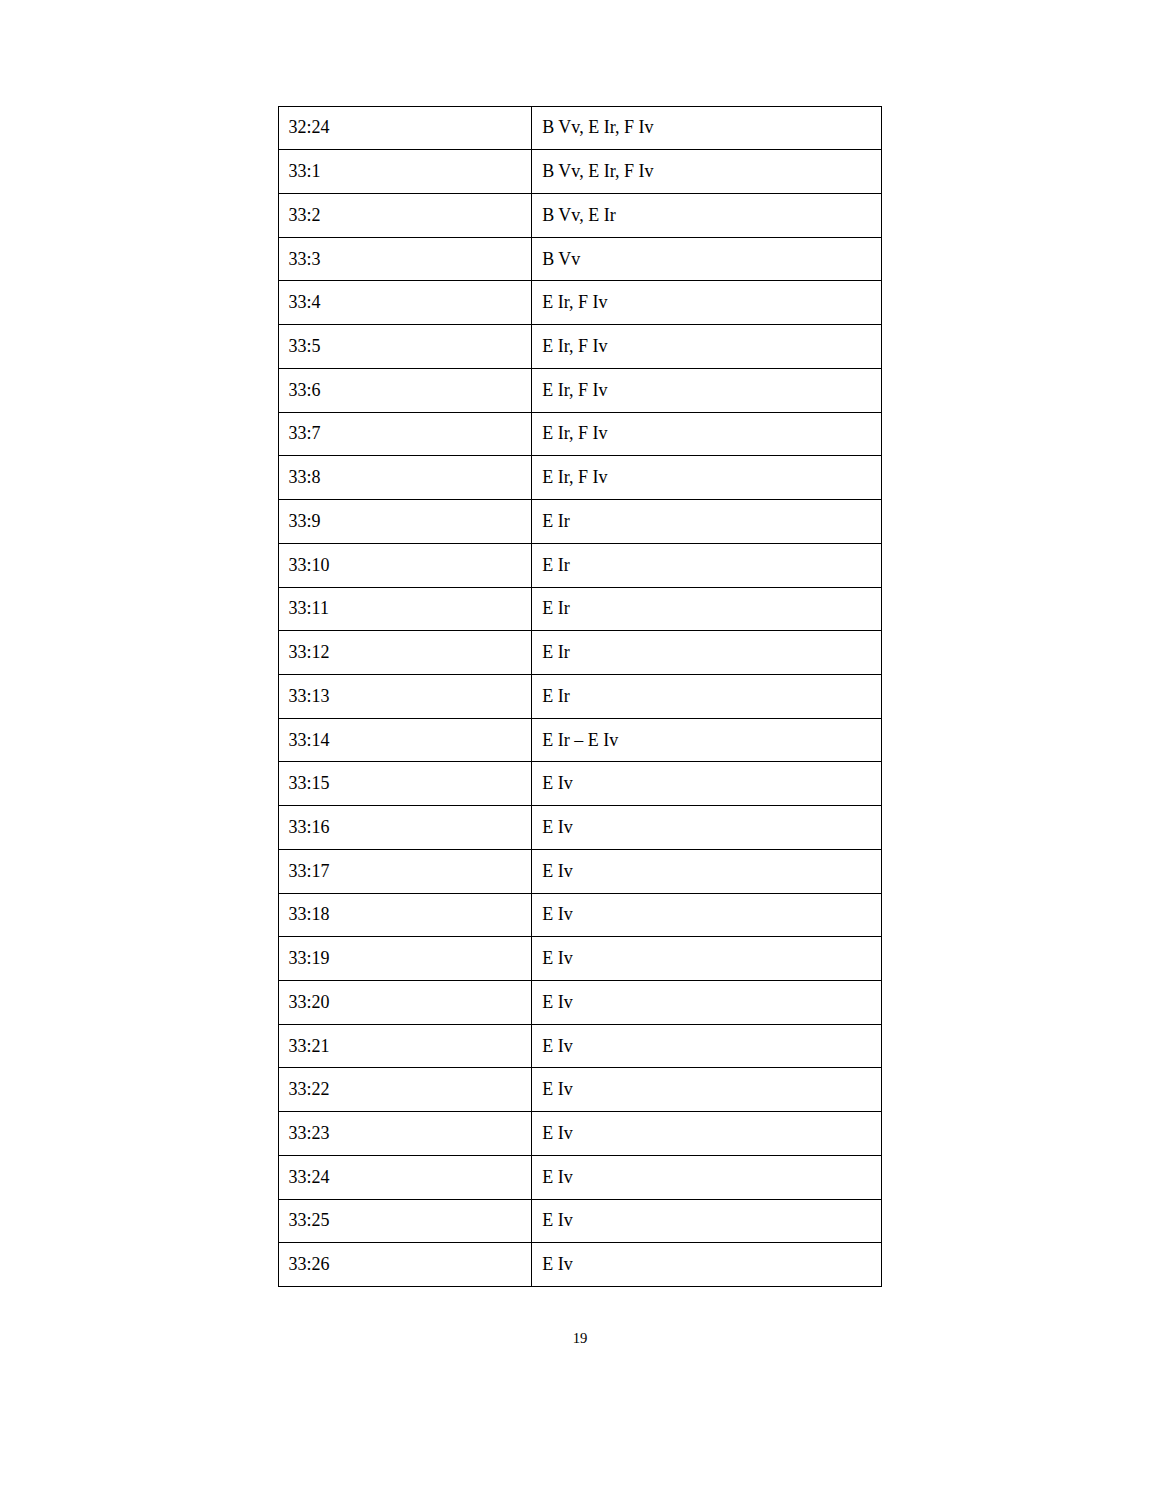| 32:24 | B Vv, E Ir, F Iv |
| 33:1 | B Vv, E Ir, F Iv |
| 33:2 | B Vv, E Ir |
| 33:3 | B Vv |
| 33:4 | E Ir, F Iv |
| 33:5 | E Ir, F Iv |
| 33:6 | E Ir, F Iv |
| 33:7 | E Ir, F Iv |
| 33:8 | E Ir, F Iv |
| 33:9 | E Ir |
| 33:10 | E Ir |
| 33:11 | E Ir |
| 33:12 | E Ir |
| 33:13 | E Ir |
| 33:14 | E Ir – E Iv |
| 33:15 | E Iv |
| 33:16 | E Iv |
| 33:17 | E Iv |
| 33:18 | E Iv |
| 33:19 | E Iv |
| 33:20 | E Iv |
| 33:21 | E Iv |
| 33:22 | E Iv |
| 33:23 | E Iv |
| 33:24 | E Iv |
| 33:25 | E Iv |
| 33:26 | E Iv |
19